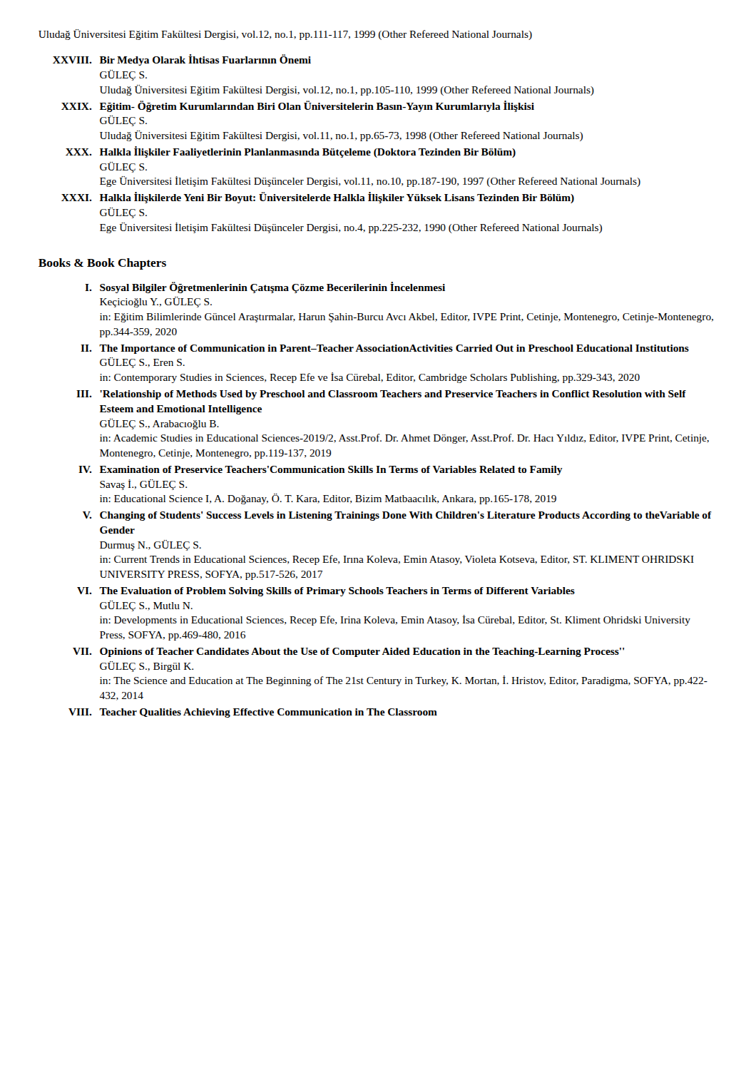Uludağ Üniversitesi Eğitim Fakültesi Dergisi, vol.12, no.1, pp.111-117, 1999 (Other Refereed National Journals)
XXVIII.
Bir Medya Olarak İhtisas Fuarlarının Önemi
GÜLEÇ S.
Uludağ Üniversitesi Eğitim Fakültesi Dergisi, vol.12, no.1, pp.105-110, 1999 (Other Refereed National Journals)
XXIX.
Eğitim- Öğretim Kurumlarından Biri Olan Üniversitelerin Basın-Yayın Kurumlarıyla İlişkisi
GÜLEÇ S.
Uludağ Üniversitesi Eğitim Fakültesi Dergisi, vol.11, no.1, pp.65-73, 1998 (Other Refereed National Journals)
XXX.
Halkla İlişkiler Faaliyetlerinin Planlanmasında Bütçeleme (Doktora Tezinden Bir Bölüm)
GÜLEÇ S.
Ege Üniversitesi İletişim Fakültesi Düşünceler Dergisi, vol.11, no.10, pp.187-190, 1997 (Other Refereed National Journals)
XXXI.
Halkla İlişkilerde Yeni Bir Boyut: Üniversitelerde Halkla İlişkiler Yüksek Lisans Tezinden Bir Bölüm)
GÜLEÇ S.
Ege Üniversitesi İletişim Fakültesi Düşünceler Dergisi, no.4, pp.225-232, 1990 (Other Refereed National Journals)
Books & Book Chapters
I.
Sosyal Bilgiler Öğretmenlerinin Çatışma Çözme Becerilerinin İncelenmesi
Keçicioğlu Y., GÜLEÇ S.
in: Eğitim Bilimlerinde Güncel Araştırmalar, Harun Şahin-Burcu Avcı Akbel, Editor, IVPE Print, Cetinje, Montenegro, Cetinje-Montenegro, pp.344-359, 2020
II.
The Importance of Communication in Parent–Teacher AssociationActivities Carried Out in Preschool Educational Institutions
GÜLEÇ S., Eren S.
in: Contemporary Studies in Sciences, Recep Efe ve İsa Cürebal, Editor, Cambridge Scholars Publishing, pp.329-343, 2020
III.
'Relationship of Methods Used by Preschool and Classroom Teachers and Preservice Teachers in Conflict Resolution with Self Esteem and Emotional Intelligence
GÜLEÇ S., Arabacıoğlu B.
in: Academic Studies in Educational Sciences-2019/2, Asst.Prof. Dr. Ahmet Dönger, Asst.Prof. Dr. Hacı Yıldız, Editor, IVPE Print, Cetinje, Montenegro, Cetinje, Montenegro, pp.119-137, 2019
IV.
Examination of Preservice Teachers'Communication Skills In Terms of Variables Related to Family
Savaş İ., GÜLEÇ S.
in: Educational Science I, A. Doğanay, Ö. T. Kara, Editor, Bizim Matbaacılık, Ankara, pp.165-178, 2019
V.
Changing of Students' Success Levels in Listening Trainings Done With Children's Literature Products According to theVariable of Gender
Durmuş N., GÜLEÇ S.
in: Current Trends in Educational Sciences, Recep Efe, Irına Koleva, Emin Atasoy, Violeta Kotseva, Editor, ST. KLIMENT OHRIDSKI UNIVERSITY PRESS, SOFYA, pp.517-526, 2017
VI.
The Evaluation of Problem Solving Skills of Primary Schools Teachers in Terms of Different Variables
GÜLEÇ S., Mutlu N.
in: Developments in Educational Sciences, Recep Efe, Irina Koleva, Emin Atasoy, İsa Cürebal, Editor, St. Kliment Ohridski University Press, SOFYA, pp.469-480, 2016
VII.
Opinions of Teacher Candidates About the Use of Computer Aided Education in the Teaching-Learning Process''
GÜLEÇ S., Birgül K.
in: The Science and Education at The Beginning of The 21st Century in Turkey, K. Mortan, İ. Hristov, Editor, Paradigma, SOFYA, pp.422-432, 2014
VIII.
Teacher Qualities Achieving Effective Communication in The Classroom